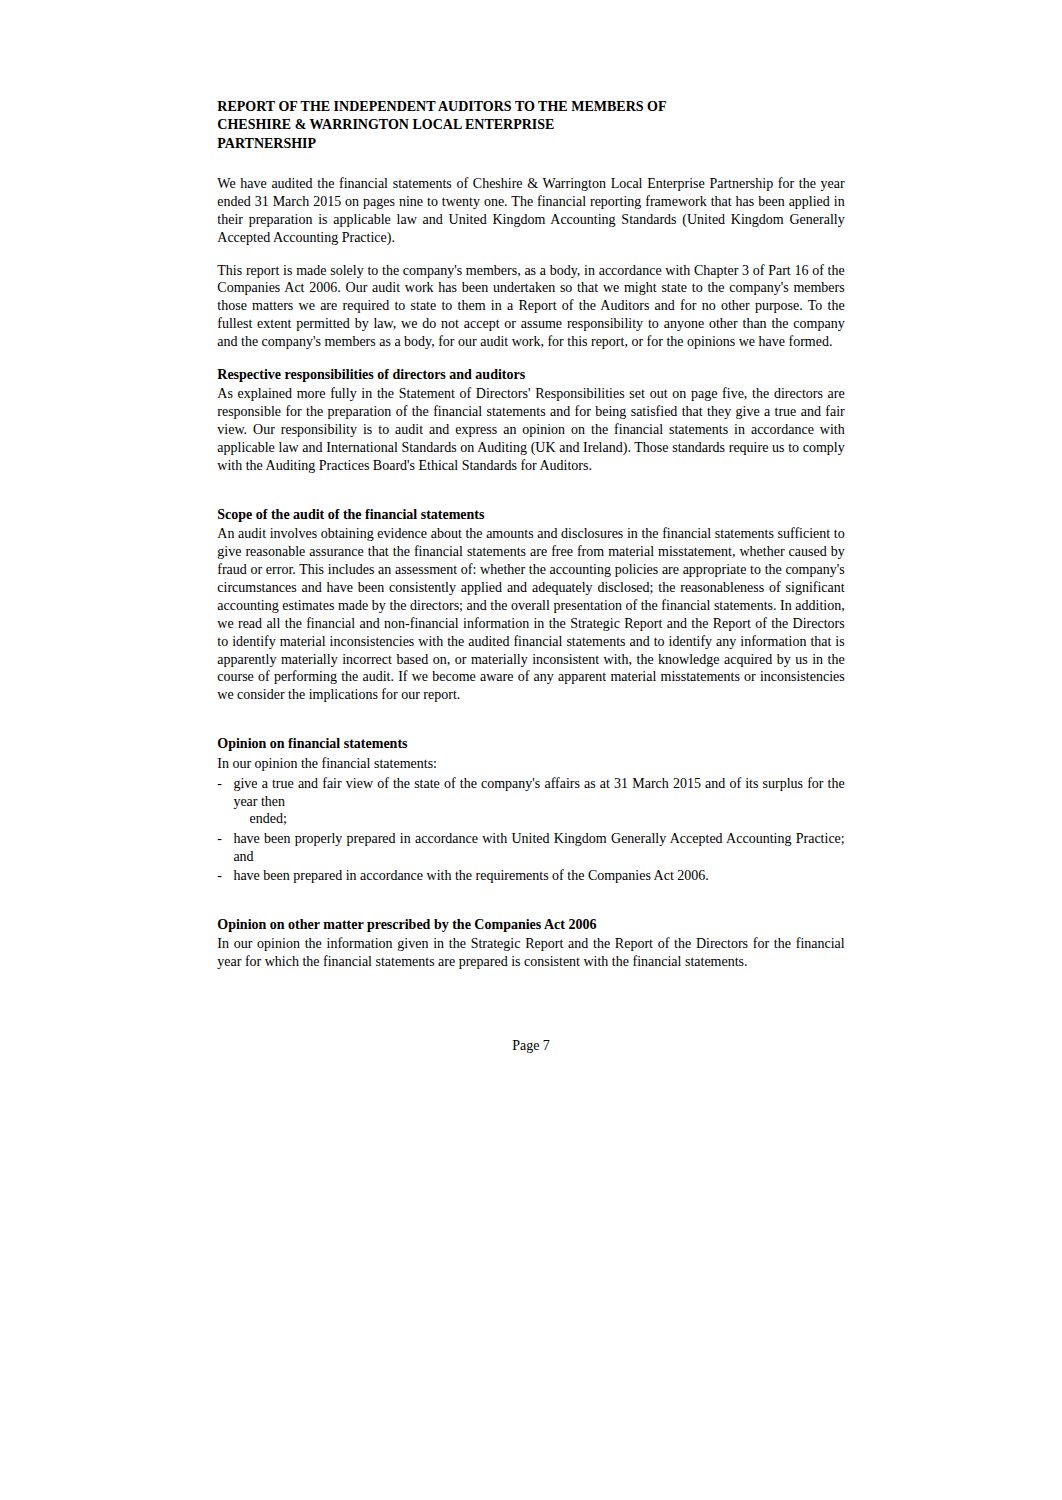Report of the Independent Auditors to the Members of
Cheshire & Warrington Local Enterprise
Partnership
We have audited the financial statements of Cheshire & Warrington Local Enterprise Partnership for the year ended 31 March 2015 on pages nine to twenty one. The financial reporting framework that has been applied in their preparation is applicable law and United Kingdom Accounting Standards (United Kingdom Generally Accepted Accounting Practice).
This report is made solely to the company's members, as a body, in accordance with Chapter 3 of Part 16 of the Companies Act 2006. Our audit work has been undertaken so that we might state to the company's members those matters we are required to state to them in a Report of the Auditors and for no other purpose. To the fullest extent permitted by law, we do not accept or assume responsibility to anyone other than the company and the company's members as a body, for our audit work, for this report, or for the opinions we have formed.
Respective responsibilities of directors and auditors
As explained more fully in the Statement of Directors' Responsibilities set out on page five, the directors are responsible for the preparation of the financial statements and for being satisfied that they give a true and fair view. Our responsibility is to audit and express an opinion on the financial statements in accordance with applicable law and International Standards on Auditing (UK and Ireland). Those standards require us to comply with the Auditing Practices Board's Ethical Standards for Auditors.
Scope of the audit of the financial statements
An audit involves obtaining evidence about the amounts and disclosures in the financial statements sufficient to give reasonable assurance that the financial statements are free from material misstatement, whether caused by fraud or error. This includes an assessment of: whether the accounting policies are appropriate to the company's circumstances and have been consistently applied and adequately disclosed; the reasonableness of significant accounting estimates made by the directors; and the overall presentation of the financial statements. In addition, we read all the financial and non-financial information in the Strategic Report and the Report of the Directors to identify material inconsistencies with the audited financial statements and to identify any information that is apparently materially incorrect based on, or materially inconsistent with, the knowledge acquired by us in the course of performing the audit. If we become aware of any apparent material misstatements or inconsistencies we consider the implications for our report.
Opinion on financial statements
In our opinion the financial statements:
give a true and fair view of the state of the company's affairs as at 31 March 2015 and of its surplus for the year then ended;
have been properly prepared in accordance with United Kingdom Generally Accepted Accounting Practice; and
have been prepared in accordance with the requirements of the Companies Act 2006.
Opinion on other matter prescribed by the Companies Act 2006
In our opinion the information given in the Strategic Report and the Report of the Directors for the financial year for which the financial statements are prepared is consistent with the financial statements.
Page 7